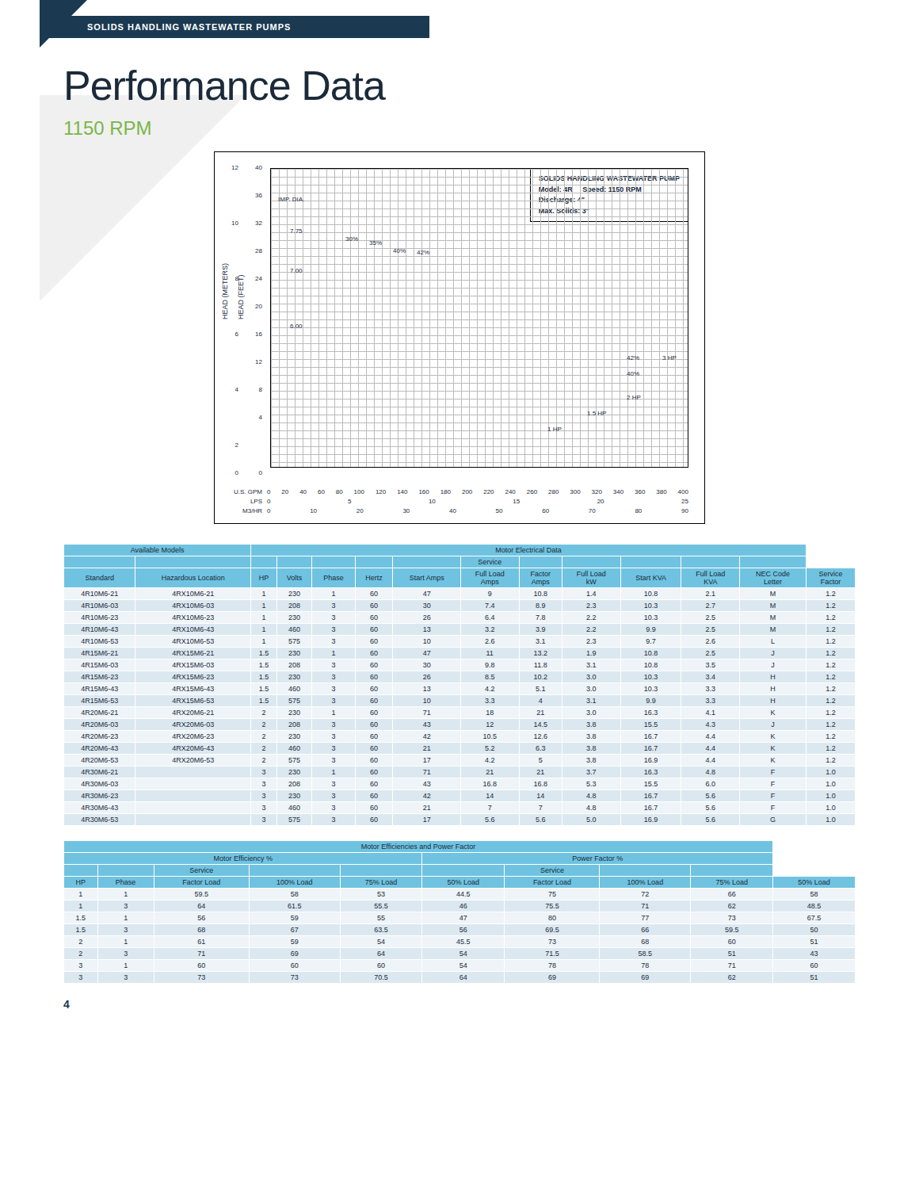SOLIDS HANDLING WASTEWATER PUMPS
Performance Data
1150 RPM
SOLIDS HANDLING WASTEWATER PUMP
Model: 4R Speed: 1150 RPM
Discharge: 4"
Max. Solids: 3"
HEAD (METERS)
HEAD (FEET)
12
10
8
6
4
2
0
40
36
32
28
24
20
16
12
8
4
0
IMP. DIA.
7.75
7.00
6.00
30%
35%
40%
42%
42%
40%
3 HP
2 HP
1.5 HP
1 HP
U.S. GPM 020406080100120140160180200220240260280300320340360380400
LPS 0510152025
M3/HR 0102030405060708090
| Available Models | Motor Electrical Data |
| --- | --- |
| | | | | | | | Service | | | | | |
| Standard | Hazardous Location | HP | Volts | Phase | Hertz | Start Amps | Full Load Amps | Factor Amps | Full Load kW | Start KVA | Full Load KVA | NEC Code Letter | Service Factor |
| 4R10M6-21 | 4RX10M6-21 | 1 | 230 | 1 | 60 | 47 | 9 | 10.8 | 1.4 | 10.8 | 2.1 | M | 1.2 |
| 4R10M6-03 | 4RX10M6-03 | 1 | 208 | 3 | 60 | 30 | 7.4 | 8.9 | 2.3 | 10.3 | 2.7 | M | 1.2 |
| 4R10M6-23 | 4RX10M6-23 | 1 | 230 | 3 | 60 | 26 | 6.4 | 7.8 | 2.2 | 10.3 | 2.5 | M | 1.2 |
| 4R10M6-43 | 4RX10M6-43 | 1 | 460 | 3 | 60 | 13 | 3.2 | 3.9 | 2.2 | 9.9 | 2.5 | M | 1.2 |
| 4R10M6-53 | 4RX10M6-53 | 1 | 575 | 3 | 60 | 10 | 2.6 | 3.1 | 2.3 | 9.7 | 2.6 | L | 1.2 |
| 4R15M6-21 | 4RX15M6-21 | 1.5 | 230 | 1 | 60 | 47 | 11 | 13.2 | 1.9 | 10.8 | 2.5 | J | 1.2 |
| 4R15M6-03 | 4RX15M6-03 | 1.5 | 208 | 3 | 60 | 30 | 9.8 | 11.8 | 3.1 | 10.8 | 3.5 | J | 1.2 |
| 4R15M6-23 | 4RX15M6-23 | 1.5 | 230 | 3 | 60 | 26 | 8.5 | 10.2 | 3.0 | 10.3 | 3.4 | H | 1.2 |
| 4R15M6-43 | 4RX15M6-43 | 1.5 | 460 | 3 | 60 | 13 | 4.2 | 5.1 | 3.0 | 10.3 | 3.3 | H | 1.2 |
| 4R15M6-53 | 4RX15M6-53 | 1.5 | 575 | 3 | 60 | 10 | 3.3 | 4 | 3.1 | 9.9 | 3.3 | H | 1.2 |
| 4R20M6-21 | 4RX20M6-21 | 2 | 230 | 1 | 60 | 71 | 18 | 21 | 3.0 | 16.3 | 4.1 | K | 1.2 |
| 4R20M6-03 | 4RX20M6-03 | 2 | 208 | 3 | 60 | 43 | 12 | 14.5 | 3.8 | 15.5 | 4.3 | J | 1.2 |
| 4R20M6-23 | 4RX20M6-23 | 2 | 230 | 3 | 60 | 42 | 10.5 | 12.6 | 3.8 | 16.7 | 4.4 | K | 1.2 |
| 4R20M6-43 | 4RX20M6-43 | 2 | 460 | 3 | 60 | 21 | 5.2 | 6.3 | 3.8 | 16.7 | 4.4 | K | 1.2 |
| 4R20M6-53 | 4RX20M6-53 | 2 | 575 | 3 | 60 | 17 | 4.2 | 5 | 3.8 | 16.9 | 4.4 | K | 1.2 |
| 4R30M6-21 | | 3 | 230 | 1 | 60 | 71 | 21 | 21 | 3.7 | 16.3 | 4.8 | F | 1.0 |
| 4R30M6-03 | | 3 | 208 | 3 | 60 | 43 | 16.8 | 16.8 | 5.3 | 15.5 | 6.0 | F | 1.0 |
| 4R30M6-23 | | 3 | 230 | 3 | 60 | 42 | 14 | 14 | 4.8 | 16.7 | 5.6 | F | 1.0 |
| 4R30M6-43 | | 3 | 460 | 3 | 60 | 21 | 7 | 7 | 4.8 | 16.7 | 5.6 | F | 1.0 |
| 4R30M6-53 | | 3 | 575 | 3 | 60 | 17 | 5.6 | 5.6 | 5.0 | 16.9 | 5.6 | G | 1.0 |
| Motor Efficiencies and Power Factor |
| --- |
| Motor Efficiency % | Power Factor % |
| | | Service | | | | Service | | |
| HP | Phase | Factor Load | 100% Load | 75% Load | 50% Load | Factor Load | 100% Load | 75% Load | 50% Load |
| 1 | 1 | 59.5 | 58 | 53 | 44.5 | 75 | 72 | 66 | 58 |
| 1 | 3 | 64 | 61.5 | 55.5 | 46 | 75.5 | 71 | 62 | 48.5 |
| 1.5 | 1 | 56 | 59 | 55 | 47 | 80 | 77 | 73 | 67.5 |
| 1.5 | 3 | 68 | 67 | 63.5 | 56 | 69.5 | 66 | 59.5 | 50 |
| 2 | 1 | 61 | 59 | 54 | 45.5 | 73 | 68 | 60 | 51 |
| 2 | 3 | 71 | 69 | 64 | 54 | 71.5 | 58.5 | 51 | 43 |
| 3 | 1 | 60 | 60 | 60 | 54 | 78 | 78 | 71 | 60 |
| 3 | 3 | 73 | 73 | 70.5 | 64 | 69 | 69 | 62 | 51 |
4